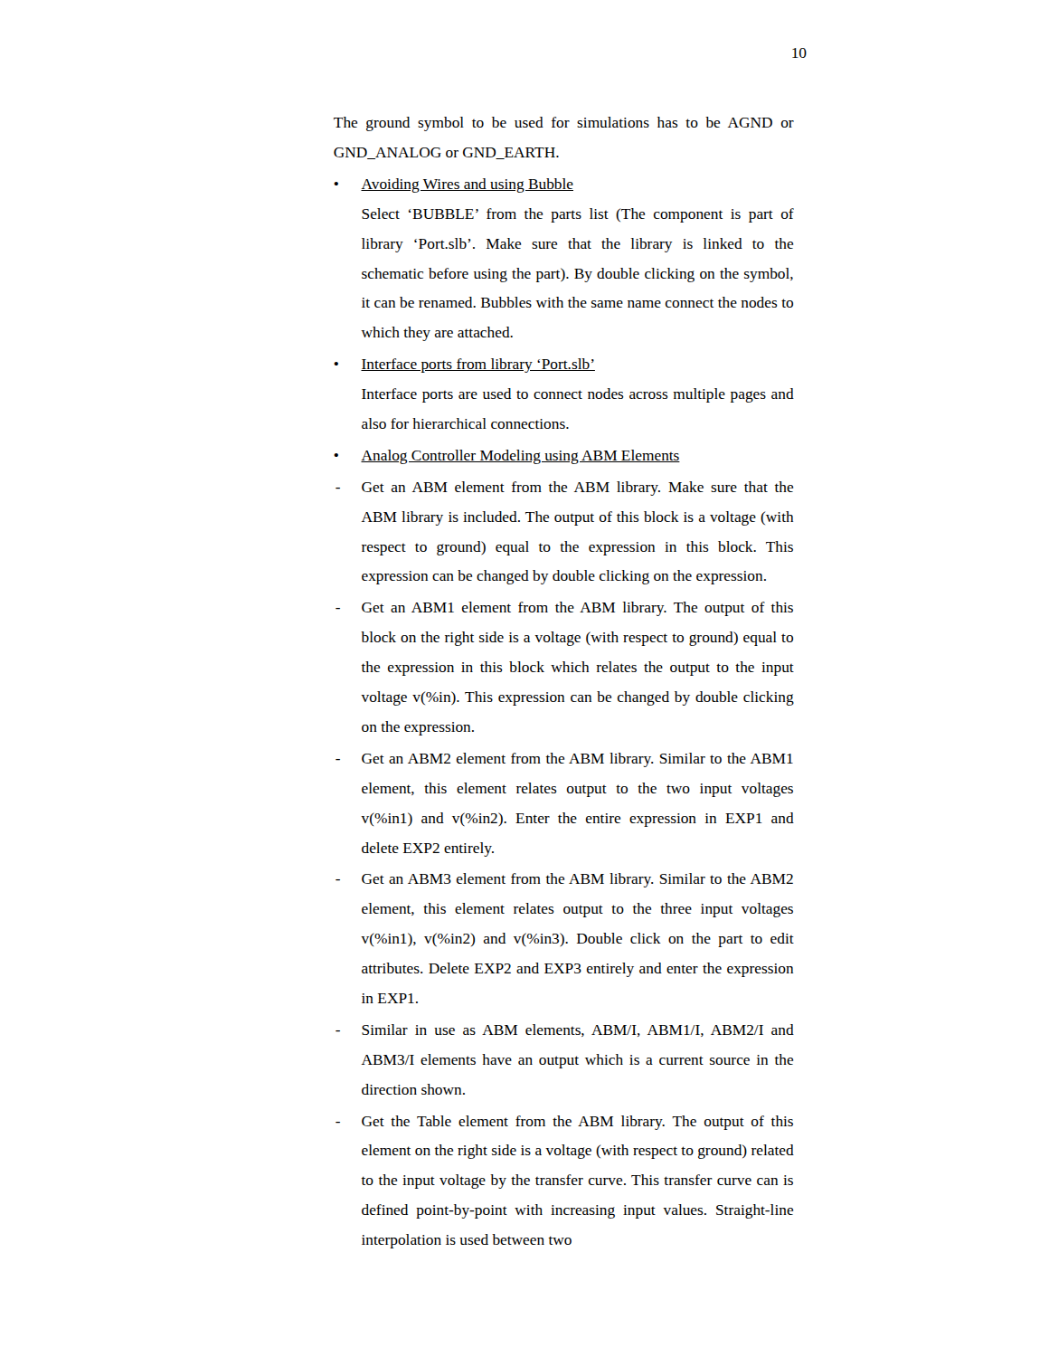10
The ground symbol to be used for simulations has to be AGND or GND_ANALOG or GND_EARTH.
•
Avoiding Wires and using Bubble
Select ‘BUBBLE’ from the parts list (The component is part of library ‘Port.slb’. Make sure that the library is linked to the schematic before using the part). By double clicking on the symbol, it can be renamed. Bubbles with the same name connect the nodes to which they are attached.
•
Interface ports from library ‘Port.slb’
Interface ports are used to connect nodes across multiple pages and also for hierarchical connections.
•
Analog Controller Modeling using ABM Elements
-
Get an ABM element from the ABM library. Make sure that the ABM library is included. The output of this block is a voltage (with respect to ground) equal to the expression in this block. This expression can be changed by double clicking on the expression.
-
Get an ABM1 element from the ABM library. The output of this block on the right side is a voltage (with respect to ground) equal to the expression in this block which relates the output to the input voltage v(%in). This expression can be changed by double clicking on the expression.
-
Get an ABM2 element from the ABM library. Similar to the ABM1 element, this element relates output to the two input voltages v(%in1) and v(%in2). Enter the entire expression in EXP1 and delete EXP2 entirely.
-
Get an ABM3 element from the ABM library. Similar to the ABM2 element, this element relates output to the three input voltages v(%in1), v(%in2) and v(%in3). Double click on the part to edit attributes. Delete EXP2 and EXP3 entirely and enter the expression in EXP1.
-
Similar in use as ABM elements, ABM/I, ABM1/I, ABM2/I and ABM3/I elements have an output which is a current source in the direction shown.
-
Get the Table element from the ABM library. The output of this element on the right side is a voltage (with respect to ground) related to the input voltage by the transfer curve. This transfer curve can is defined point-by-point with increasing input values. Straight-line interpolation is used between two